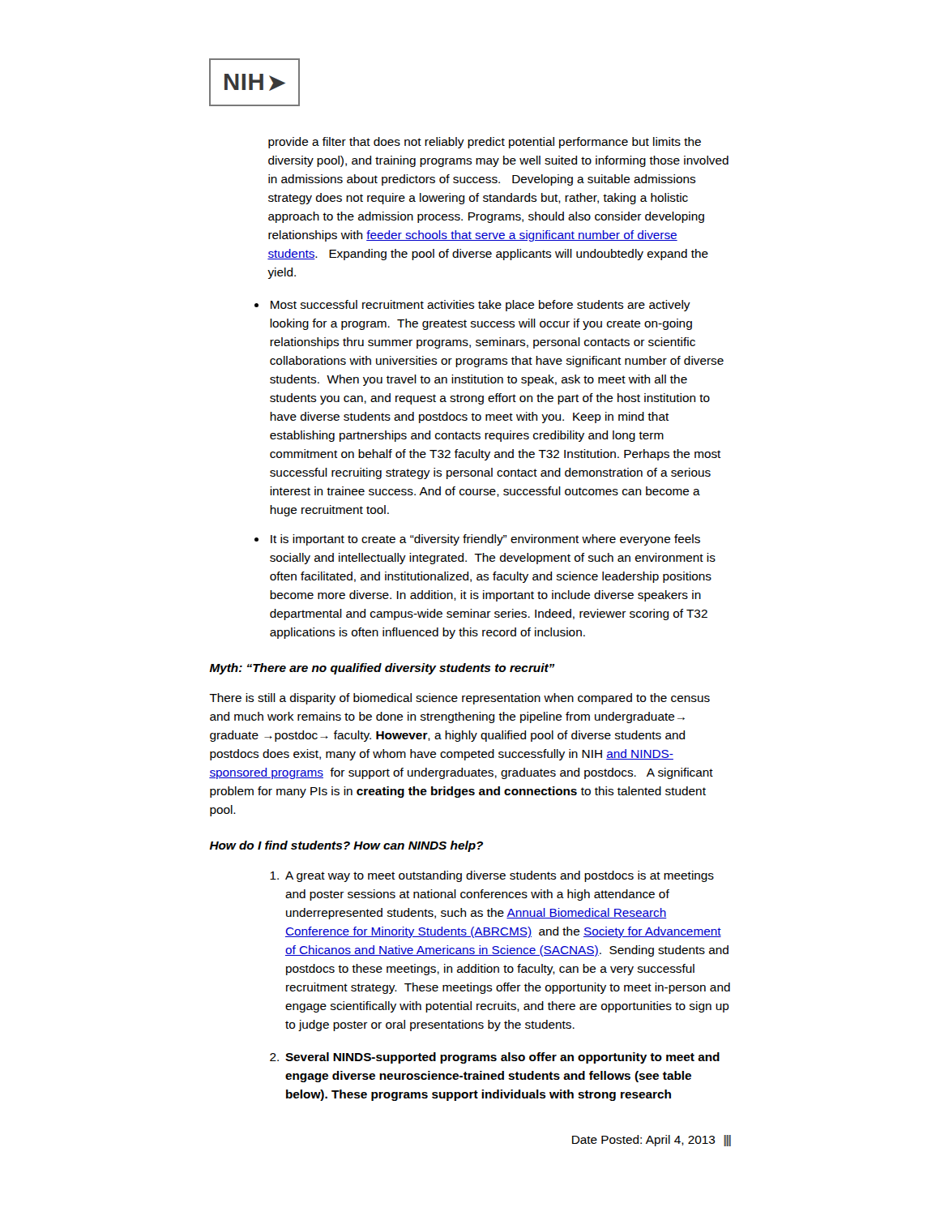NIH➤
provide a filter that does not reliably predict potential performance but limits the diversity pool), and training programs may be well suited to informing those involved in admissions about predictors of success. Developing a suitable admissions strategy does not require a lowering of standards but, rather, taking a holistic approach to the admission process. Programs, should also consider developing relationships with feeder schools that serve a significant number of diverse students. Expanding the pool of diverse applicants will undoubtedly expand the yield.
Most successful recruitment activities take place before students are actively looking for a program. The greatest success will occur if you create on-going relationships thru summer programs, seminars, personal contacts or scientific collaborations with universities or programs that have significant number of diverse students. When you travel to an institution to speak, ask to meet with all the students you can, and request a strong effort on the part of the host institution to have diverse students and postdocs to meet with you. Keep in mind that establishing partnerships and contacts requires credibility and long term commitment on behalf of the T32 faculty and the T32 Institution. Perhaps the most successful recruiting strategy is personal contact and demonstration of a serious interest in trainee success. And of course, successful outcomes can become a huge recruitment tool.
It is important to create a “diversity friendly” environment where everyone feels socially and intellectually integrated. The development of such an environment is often facilitated, and institutionalized, as faculty and science leadership positions become more diverse. In addition, it is important to include diverse speakers in departmental and campus-wide seminar series. Indeed, reviewer scoring of T32 applications is often influenced by this record of inclusion.
Myth: “There are no qualified diversity students to recruit”
There is still a disparity of biomedical science representation when compared to the census and much work remains to be done in strengthening the pipeline from undergraduate→ graduate →postdoc→ faculty. However, a highly qualified pool of diverse students and postdocs does exist, many of whom have competed successfully in NIH and NINDS-sponsored programs for support of undergraduates, graduates and postdocs. A significant problem for many PIs is in creating the bridges and connections to this talented student pool.
How do I find students? How can NINDS help?
A great way to meet outstanding diverse students and postdocs is at meetings and poster sessions at national conferences with a high attendance of underrepresented students, such as the Annual Biomedical Research Conference for Minority Students (ABRCMS) and the Society for Advancement of Chicanos and Native Americans in Science (SACNAS). Sending students and postdocs to these meetings, in addition to faculty, can be a very successful recruitment strategy. These meetings offer the opportunity to meet in-person and engage scientifically with potential recruits, and there are opportunities to sign up to judge poster or oral presentations by the students.
Several NINDS-supported programs also offer an opportunity to meet and engage diverse neuroscience-trained students and fellows (see table below). These programs support individuals with strong research
Date Posted: April 4, 2013 |||